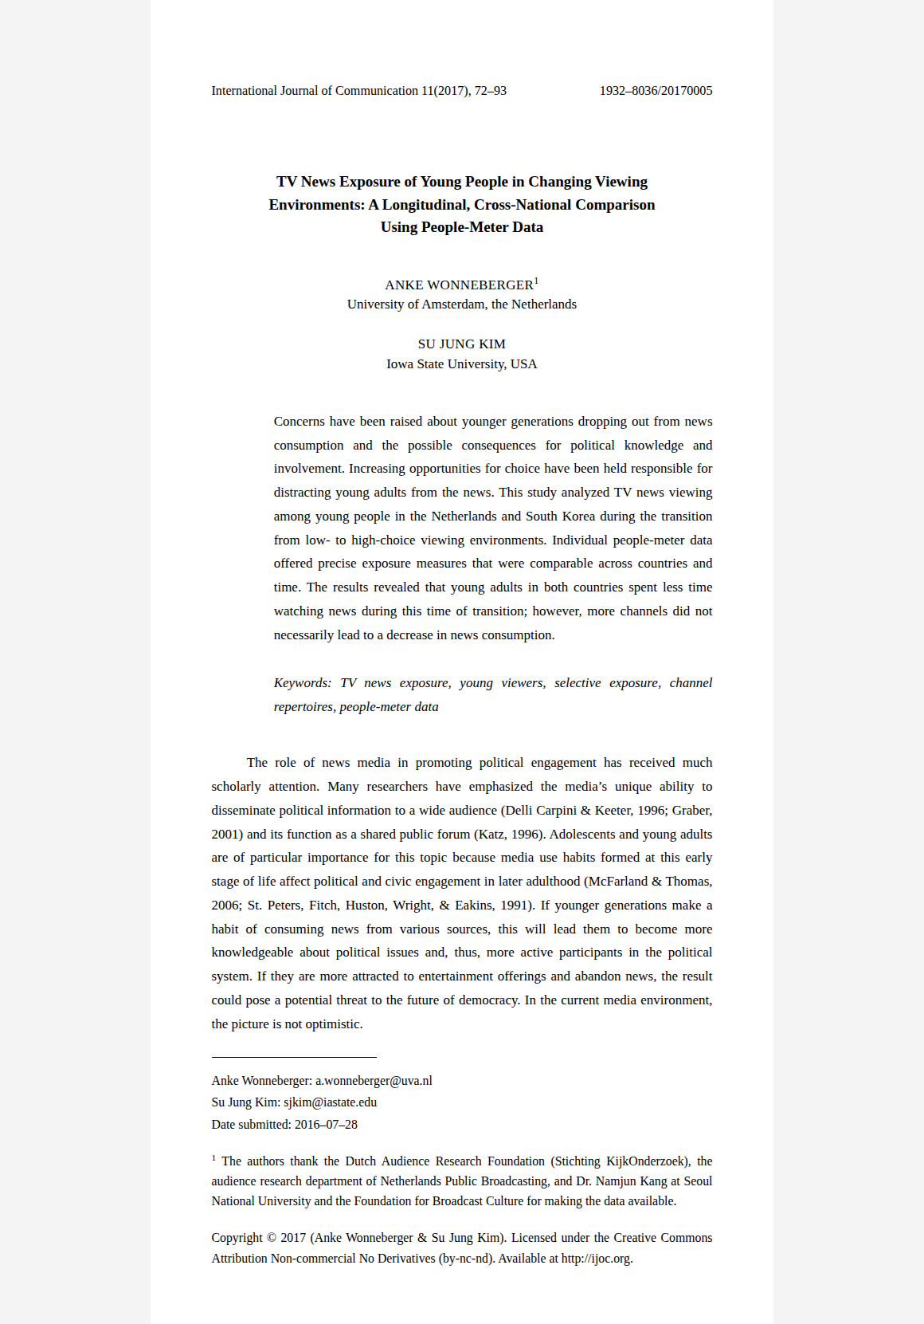International Journal of Communication 11(2017), 72–93 1932–8036/20170005
TV News Exposure of Young People in Changing Viewing
Environments: A Longitudinal, Cross-National Comparison
Using People-Meter Data
ANKE WONNEBERGER1
University of Amsterdam, the Netherlands
SU JUNG KIM
Iowa State University, USA
Concerns have been raised about younger generations dropping out from news consumption and the possible consequences for political knowledge and involvement. Increasing opportunities for choice have been held responsible for distracting young adults from the news. This study analyzed TV news viewing among young people in the Netherlands and South Korea during the transition from low- to high-choice viewing environments. Individual people-meter data offered precise exposure measures that were comparable across countries and time. The results revealed that young adults in both countries spent less time watching news during this time of transition; however, more channels did not necessarily lead to a decrease in news consumption.
Keywords: TV news exposure, young viewers, selective exposure, channel repertoires, people-meter data
The role of news media in promoting political engagement has received much scholarly attention. Many researchers have emphasized the media’s unique ability to disseminate political information to a wide audience (Delli Carpini & Keeter, 1996; Graber, 2001) and its function as a shared public forum (Katz, 1996). Adolescents and young adults are of particular importance for this topic because media use habits formed at this early stage of life affect political and civic engagement in later adulthood (McFarland & Thomas, 2006; St. Peters, Fitch, Huston, Wright, & Eakins, 1991). If younger generations make a habit of consuming news from various sources, this will lead them to become more knowledgeable about political issues and, thus, more active participants in the political system. If they are more attracted to entertainment offerings and abandon news, the result could pose a potential threat to the future of democracy. In the current media environment, the picture is not optimistic.
Anke Wonneberger: a.wonneberger@uva.nl
Su Jung Kim: sjkim@iastate.edu
Date submitted: 2016–07–28
1 The authors thank the Dutch Audience Research Foundation (Stichting KijkOnderzoek), the audience research department of Netherlands Public Broadcasting, and Dr. Namjun Kang at Seoul National University and the Foundation for Broadcast Culture for making the data available.
Copyright © 2017 (Anke Wonneberger & Su Jung Kim). Licensed under the Creative Commons Attribution Non-commercial No Derivatives (by-nc-nd). Available at http://ijoc.org.